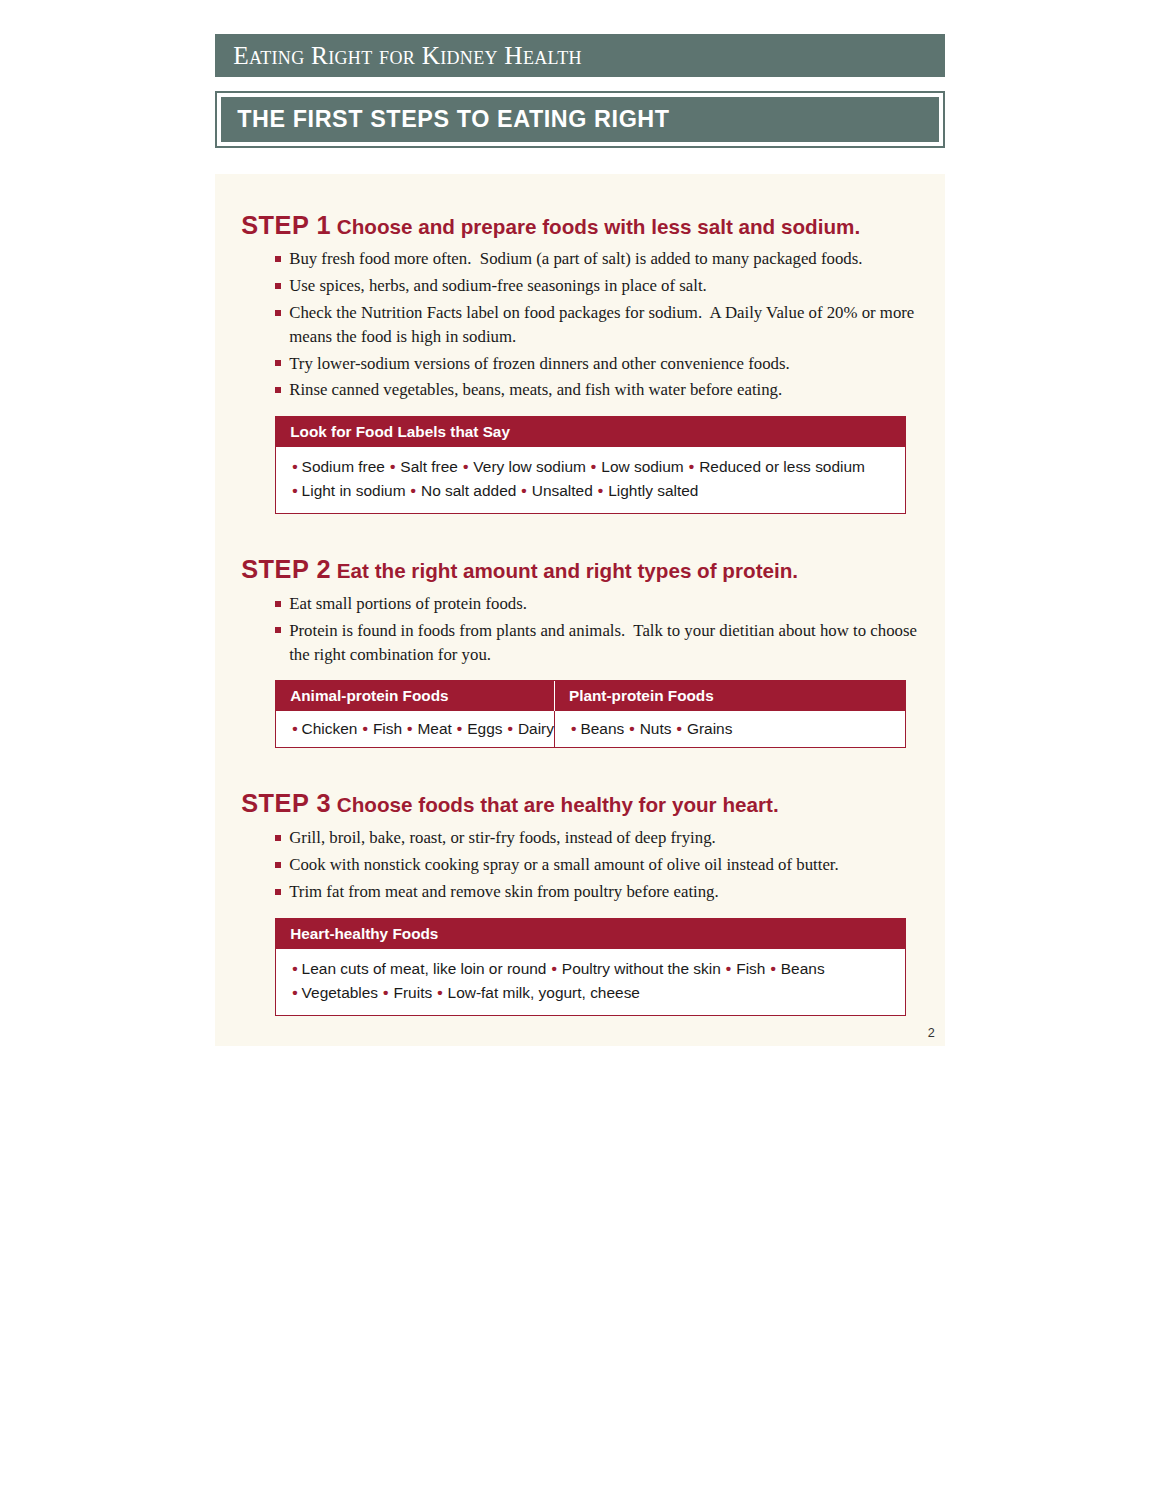Eating Right for Kidney Health
THE FIRST STEPS TO EATING RIGHT
STEP 1 Choose and prepare foods with less salt and sodium.
Buy fresh food more often. Sodium (a part of salt) is added to many packaged foods.
Use spices, herbs, and sodium-free seasonings in place of salt.
Check the Nutrition Facts label on food packages for sodium. A Daily Value of 20% or more means the food is high in sodium.
Try lower-sodium versions of frozen dinners and other convenience foods.
Rinse canned vegetables, beans, meats, and fish with water before eating.
Look for Food Labels that Say
•Sodium free•Salt free•Very low sodium•Low sodium•Reduced or less sodium
•Light in sodium•No salt added•Unsalted•Lightly salted
STEP 2 Eat the right amount and right types of protein.
Eat small portions of protein foods.
Protein is found in foods from plants and animals. Talk to your dietitian about how to choose the right combination for you.
| Animal-protein Foods | Plant-protein Foods |
| --- | --- |
| • Chicken • Fish • Meat • Eggs • Dairy | • Beans • Nuts • Grains |
STEP 3 Choose foods that are healthy for your heart.
Grill, broil, bake, roast, or stir-fry foods, instead of deep frying.
Cook with nonstick cooking spray or a small amount of olive oil instead of butter.
Trim fat from meat and remove skin from poultry before eating.
Heart-healthy Foods
•Lean cuts of meat, like loin or round•Poultry without the skin•Fish•Beans
•Vegetables•Fruits•Low-fat milk, yogurt, cheese
2